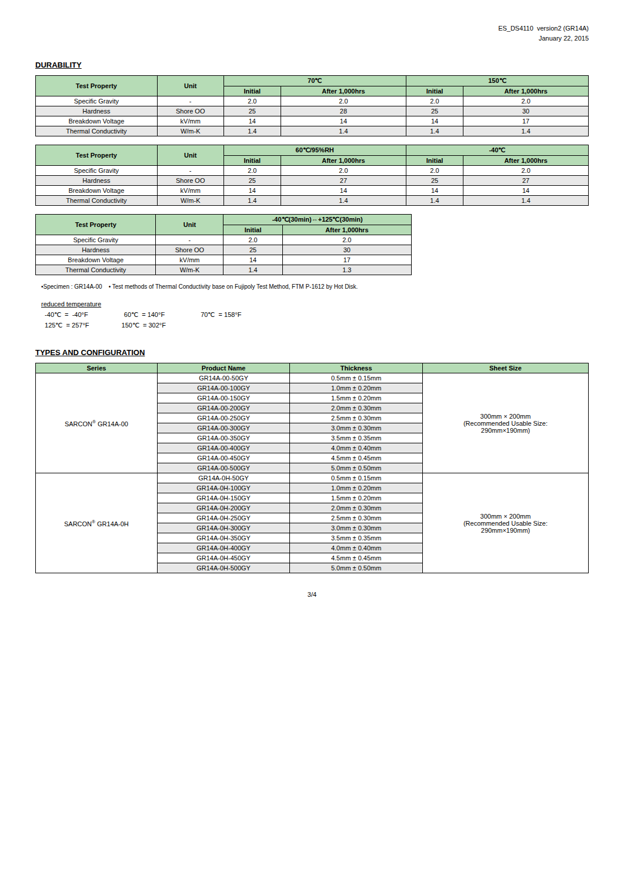ES_DS4110 version2 (GR14A)
January 22, 2015
DURABILITY
| Test Property | Unit | 70℃ | 150℃ |
| --- | --- | --- | --- |
| Initial | After 1,000hrs | Initial | After 1,000hrs |
| Specific Gravity | - | 2.0 | 2.0 | 2.0 | 2.0 |
| Hardness | Shore OO | 25 | 28 | 25 | 30 |
| Breakdown Voltage | kV/mm | 14 | 14 | 14 | 17 |
| Thermal Conductivity | W/m-K | 1.4 | 1.4 | 1.4 | 1.4 |
| Test Property | Unit | 60℃/95%RH | -40℃ |
| --- | --- | --- | --- |
| Initial | After 1,000hrs | Initial | After 1,000hrs |
| Specific Gravity | - | 2.0 | 2.0 | 2.0 | 2.0 |
| Hardness | Shore OO | 25 | 27 | 25 | 27 |
| Breakdown Voltage | kV/mm | 14 | 14 | 14 | 14 |
| Thermal Conductivity | W/m-K | 1.4 | 1.4 | 1.4 | 1.4 |
| Test Property | Unit | -40℃(30min)⇔+125℃(30min) |
| --- | --- | --- |
| Initial | After 1,000hrs |
| Specific Gravity | - | 2.0 | 2.0 |
| Hardness | Shore OO | 25 | 30 |
| Breakdown Voltage | kV/mm | 14 | 17 |
| Thermal Conductivity | W/m-K | 1.4 | 1.3 |
•Specimen : GR14A-00 • Test methods of Thermal Conductivity base on Fujipoly Test Method, FTM P-1612 by Hot Disk.
reduced temperature -40℃ = -40°F 60℃ = 140°F 70℃ = 158°F 125℃ = 257°F 150℃ = 302°F
TYPES AND CONFIGURATION
| Series | Product Name | Thickness | Sheet Size |
| --- | --- | --- | --- |
| SARCON ® GR14A-00 | GR14A-00-50GY | 0.5mm ± 0.15mm | 300mm × 200mm (Recommended Usable Size: 290mm×190mm) |
| GR14A-00-100GY | 1.0mm ± 0.20mm |
| GR14A-00-150GY | 1.5mm ± 0.20mm |
| GR14A-00-200GY | 2.0mm ± 0.30mm |
| GR14A-00-250GY | 2.5mm ± 0.30mm |
| GR14A-00-300GY | 3.0mm ± 0.30mm |
| GR14A-00-350GY | 3.5mm ± 0.35mm |
| GR14A-00-400GY | 4.0mm ± 0.40mm |
| GR14A-00-450GY | 4.5mm ± 0.45mm |
| GR14A-00-500GY | 5.0mm ± 0.50mm |
| SARCON ® GR14A-0H | GR14A-0H-50GY | 0.5mm ± 0.15mm | 300mm × 200mm (Recommended Usable Size: 290mm×190mm) |
| GR14A-0H-100GY | 1.0mm ± 0.20mm |
| GR14A-0H-150GY | 1.5mm ± 0.20mm |
| GR14A-0H-200GY | 2.0mm ± 0.30mm |
| GR14A-0H-250GY | 2.5mm ± 0.30mm |
| GR14A-0H-300GY | 3.0mm ± 0.30mm |
| GR14A-0H-350GY | 3.5mm ± 0.35mm |
| GR14A-0H-400GY | 4.0mm ± 0.40mm |
| GR14A-0H-450GY | 4.5mm ± 0.45mm |
| GR14A-0H-500GY | 5.0mm ± 0.50mm |
3/4